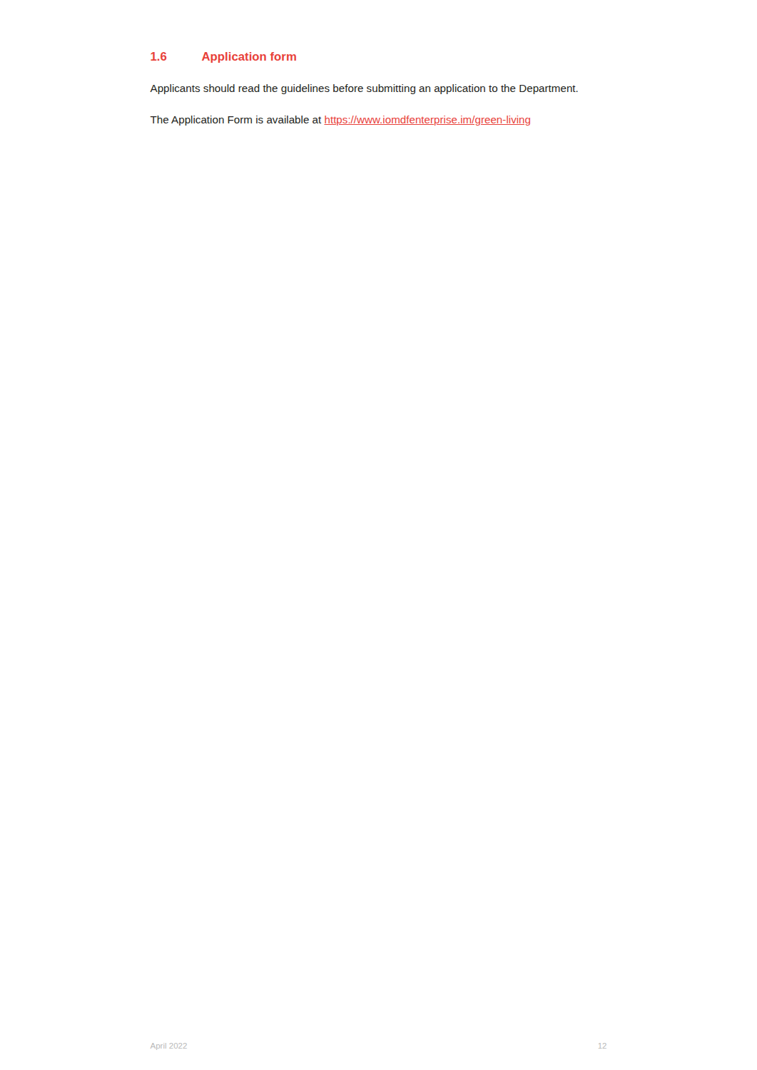1.6 Application form
Applicants should read the guidelines before submitting an application to the Department.
The Application Form is available at https://www.iomdfenterprise.im/green-living
April 2022 12